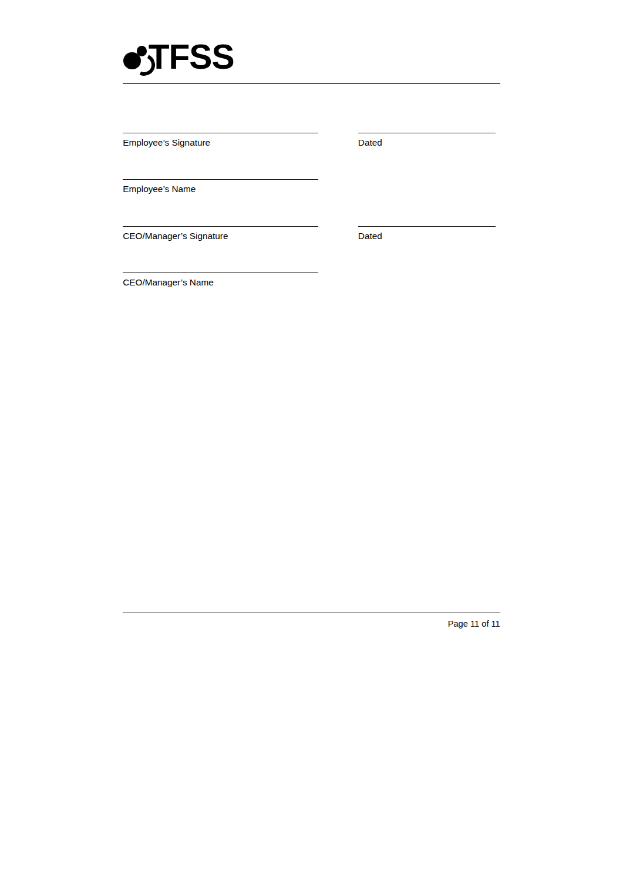TFSS
Employee’s Signature
Dated
Employee’s Name
CEO/Manager’s Signature
Dated
CEO/Manager’s Name
Page 11 of 11